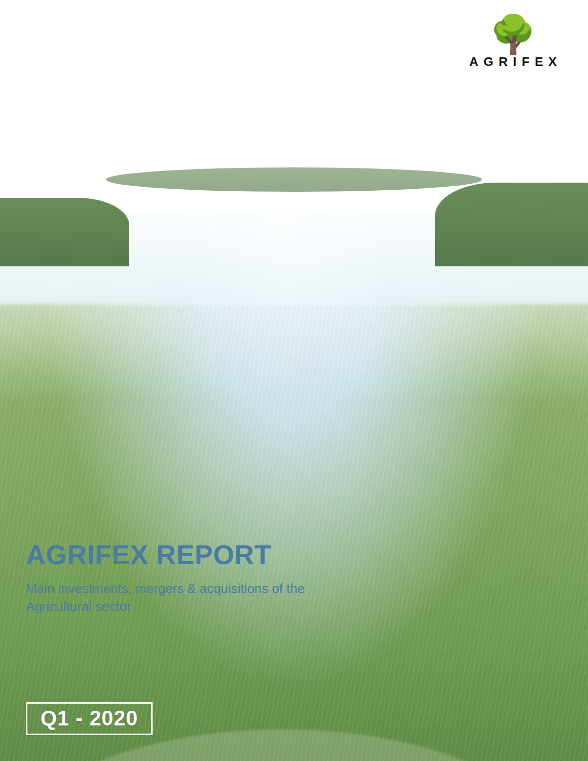🌳 AGRIFEX
AGRIFEX REPORT
Main investments, mergers & acquisitions of the Agricultural sector
Q1 - 2020